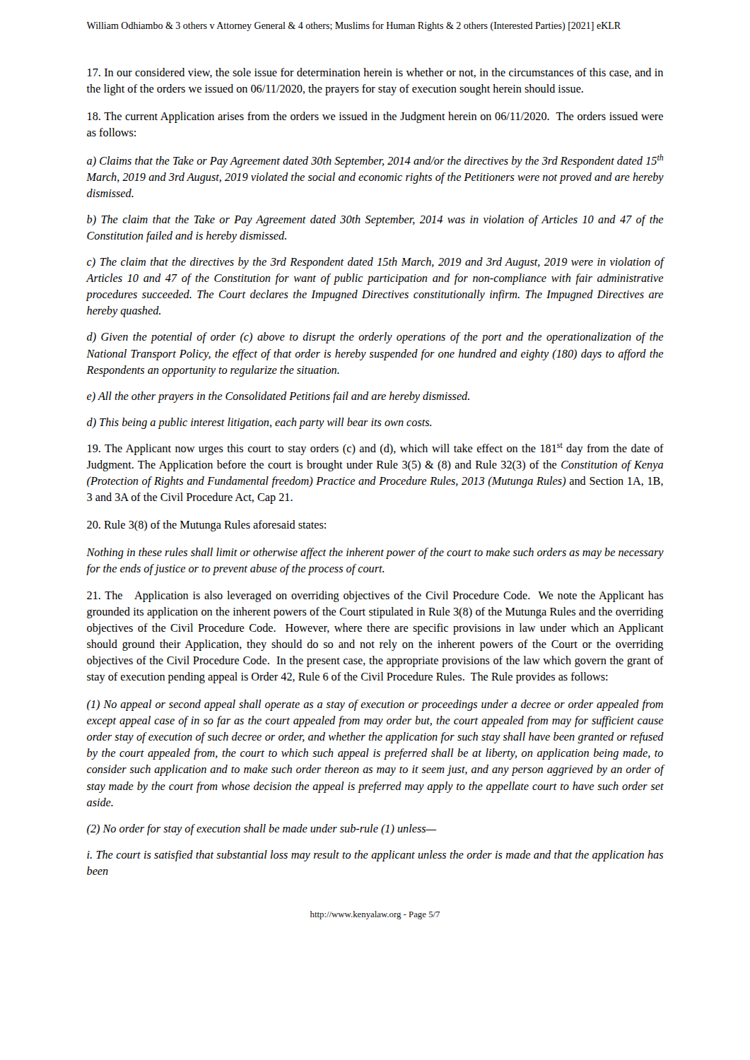William Odhiambo & 3 others v Attorney General & 4 others; Muslims for Human Rights & 2 others (Interested Parties) [2021] eKLR
17. In our considered view, the sole issue for determination herein is whether or not, in the circumstances of this case, and in the light of the orders we issued on 06/11/2020, the prayers for stay of execution sought herein should issue.
18. The current Application arises from the orders we issued in the Judgment herein on 06/11/2020. The orders issued were as follows:
a) Claims that the Take or Pay Agreement dated 30th September, 2014 and/or the directives by the 3rd Respondent dated 15th March, 2019 and 3rd August, 2019 violated the social and economic rights of the Petitioners were not proved and are hereby dismissed.
b) The claim that the Take or Pay Agreement dated 30th September, 2014 was in violation of Articles 10 and 47 of the Constitution failed and is hereby dismissed.
c) The claim that the directives by the 3rd Respondent dated 15th March, 2019 and 3rd August, 2019 were in violation of Articles 10 and 47 of the Constitution for want of public participation and for non-compliance with fair administrative procedures succeeded. The Court declares the Impugned Directives constitutionally infirm. The Impugned Directives are hereby quashed.
d) Given the potential of order (c) above to disrupt the orderly operations of the port and the operationalization of the National Transport Policy, the effect of that order is hereby suspended for one hundred and eighty (180) days to afford the Respondents an opportunity to regularize the situation.
e) All the other prayers in the Consolidated Petitions fail and are hereby dismissed.
d) This being a public interest litigation, each party will bear its own costs.
19. The Applicant now urges this court to stay orders (c) and (d), which will take effect on the 181st day from the date of Judgment. The Application before the court is brought under Rule 3(5) & (8) and Rule 32(3) of the Constitution of Kenya (Protection of Rights and Fundamental freedom) Practice and Procedure Rules, 2013 (Mutunga Rules) and Section 1A, 1B, 3 and 3A of the Civil Procedure Act, Cap 21.
20. Rule 3(8) of the Mutunga Rules aforesaid states:
Nothing in these rules shall limit or otherwise affect the inherent power of the court to make such orders as may be necessary for the ends of justice or to prevent abuse of the process of court.
21. The Application is also leveraged on overriding objectives of the Civil Procedure Code. We note the Applicant has grounded its application on the inherent powers of the Court stipulated in Rule 3(8) of the Mutunga Rules and the overriding objectives of the Civil Procedure Code. However, where there are specific provisions in law under which an Applicant should ground their Application, they should do so and not rely on the inherent powers of the Court or the overriding objectives of the Civil Procedure Code. In the present case, the appropriate provisions of the law which govern the grant of stay of execution pending appeal is Order 42, Rule 6 of the Civil Procedure Rules. The Rule provides as follows:
(1) No appeal or second appeal shall operate as a stay of execution or proceedings under a decree or order appealed from except appeal case of in so far as the court appealed from may order but, the court appealed from may for sufficient cause order stay of execution of such decree or order, and whether the application for such stay shall have been granted or refused by the court appealed from, the court to which such appeal is preferred shall be at liberty, on application being made, to consider such application and to make such order thereon as may to it seem just, and any person aggrieved by an order of stay made by the court from whose decision the appeal is preferred may apply to the appellate court to have such order set aside.
(2) No order for stay of execution shall be made under sub-rule (1) unless—
i. The court is satisfied that substantial loss may result to the applicant unless the order is made and that the application has been
http://www.kenyalaw.org - Page 5/7